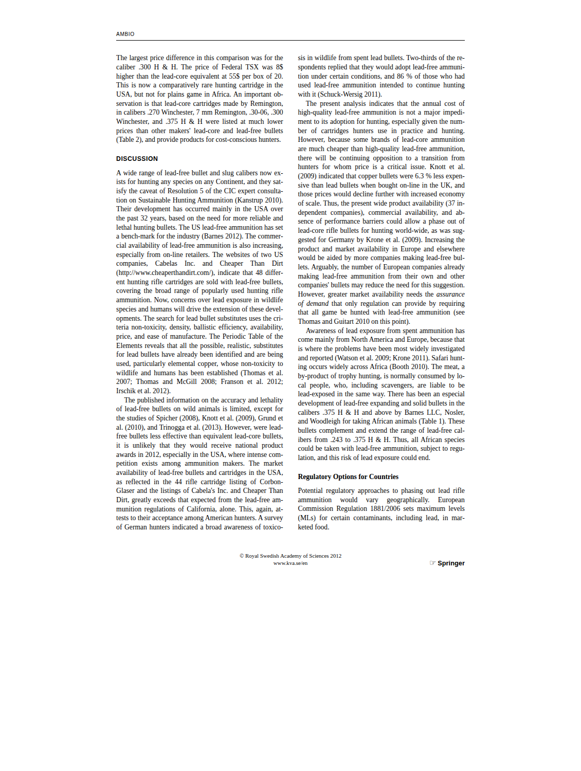AMBIO
The largest price difference in this comparison was for the caliber .300 H & H. The price of Federal TSX was 8$ higher than the lead-core equivalent at 55$ per box of 20. This is now a comparatively rare hunting cartridge in the USA, but not for plains game in Africa. An important observation is that lead-core cartridges made by Remington, in calibers .270 Winchester, 7 mm Remington, .30-06, .300 Winchester, and .375 H & H were listed at much lower prices than other makers' lead-core and lead-free bullets (Table 2), and provide products for cost-conscious hunters.
DISCUSSION
A wide range of lead-free bullet and slug calibers now exists for hunting any species on any Continent, and they satisfy the caveat of Resolution 5 of the CIC expert consultation on Sustainable Hunting Ammunition (Kanstrup 2010). Their development has occurred mainly in the USA over the past 32 years, based on the need for more reliable and lethal hunting bullets. The US lead-free ammunition has set a bench-mark for the industry (Barnes 2012). The commercial availability of lead-free ammunition is also increasing, especially from on-line retailers. The websites of two US companies, Cabelas Inc. and Cheaper Than Dirt (http://www.cheaperthandirt.com/), indicate that 48 different hunting rifle cartridges are sold with lead-free bullets, covering the broad range of popularly used hunting rifle ammunition. Now, concerns over lead exposure in wildlife species and humans will drive the extension of these developments. The search for lead bullet substitutes uses the criteria non-toxicity, density, ballistic efficiency, availability, price, and ease of manufacture. The Periodic Table of the Elements reveals that all the possible, realistic, substitutes for lead bullets have already been identified and are being used, particularly elemental copper, whose non-toxicity to wildlife and humans has been established (Thomas et al. 2007; Thomas and McGill 2008; Franson et al. 2012; Irschik et al. 2012).
The published information on the accuracy and lethality of lead-free bullets on wild animals is limited, except for the studies of Spicher (2008), Knott et al. (2009), Grund et al. (2010), and Trinogga et al. (2013). However, were lead-free bullets less effective than equivalent lead-core bullets, it is unlikely that they would receive national product awards in 2012, especially in the USA, where intense competition exists among ammunition makers. The market availability of lead-free bullets and cartridges in the USA, as reflected in the 44 rifle cartridge listing of Corbon-Glaser and the listings of Cabela's Inc. and Cheaper Than Dirt, greatly exceeds that expected from the lead-free ammunition regulations of California, alone. This, again, attests to their acceptance among American hunters. A survey of German hunters indicated a broad awareness of toxicosis in wildlife from spent lead bullets. Two-thirds of the respondents replied that they would adopt lead-free ammunition under certain conditions, and 86 % of those who had used lead-free ammunition intended to continue hunting with it (Schuck-Wersig 2011).
The present analysis indicates that the annual cost of high-quality lead-free ammunition is not a major impediment to its adoption for hunting, especially given the number of cartridges hunters use in practice and hunting. However, because some brands of lead-core ammunition are much cheaper than high-quality lead-free ammunition, there will be continuing opposition to a transition from hunters for whom price is a critical issue. Knott et al. (2009) indicated that copper bullets were 6.3 % less expensive than lead bullets when bought on-line in the UK, and those prices would decline further with increased economy of scale. Thus, the present wide product availability (37 independent companies), commercial availability, and absence of performance barriers could allow a phase out of lead-core rifle bullets for hunting world-wide, as was suggested for Germany by Krone et al. (2009). Increasing the product and market availability in Europe and elsewhere would be aided by more companies making lead-free bullets. Arguably, the number of European companies already making lead-free ammunition from their own and other companies' bullets may reduce the need for this suggestion. However, greater market availability needs the assurance of demand that only regulation can provide by requiring that all game be hunted with lead-free ammunition (see Thomas and Guitart 2010 on this point).
Awareness of lead exposure from spent ammunition has come mainly from North America and Europe, because that is where the problems have been most widely investigated and reported (Watson et al. 2009; Krone 2011). Safari hunting occurs widely across Africa (Booth 2010). The meat, a by-product of trophy hunting, is normally consumed by local people, who, including scavengers, are liable to be lead-exposed in the same way. There has been an especial development of lead-free expanding and solid bullets in the calibers .375 H & H and above by Barnes LLC, Nosler, and Woodleigh for taking African animals (Table 1). These bullets complement and extend the range of lead-free calibers from .243 to .375 H & H. Thus, all African species could be taken with lead-free ammunition, subject to regulation, and this risk of lead exposure could end.
Regulatory Options for Countries
Potential regulatory approaches to phasing out lead rifle ammunition would vary geographically. European Commission Regulation 1881/2006 sets maximum levels (MLs) for certain contaminants, including lead, in marketed food.
© Royal Swedish Academy of Sciences 2012
www.kva.se/en
☞Springer